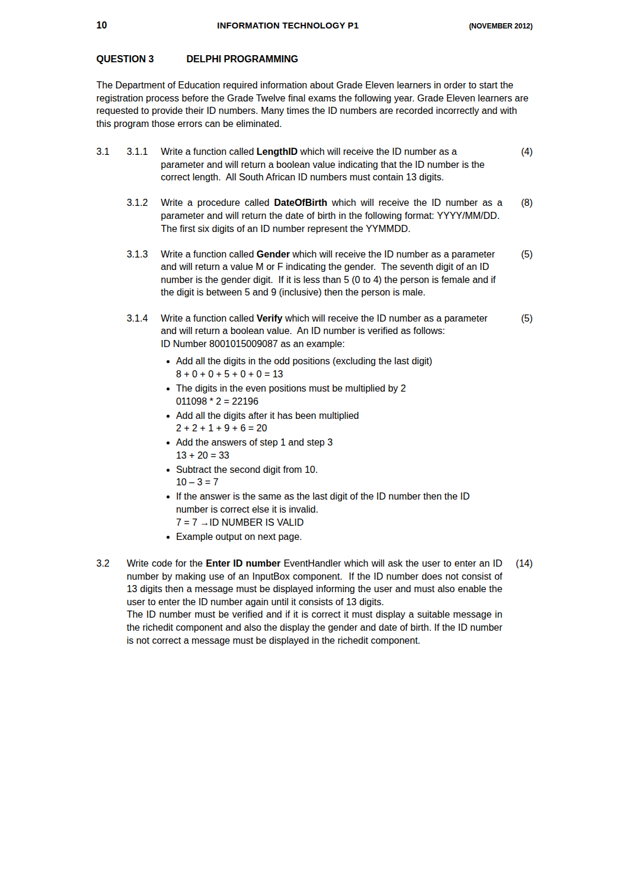10 INFORMATION TECHNOLOGY P1 (NOVEMBER 2012)
QUESTION 3 DELPHI PROGRAMMING
The Department of Education required information about Grade Eleven learners in order to start the registration process before the Grade Twelve final exams the following year. Grade Eleven learners are requested to provide their ID numbers. Many times the ID numbers are recorded incorrectly and with this program those errors can be eliminated.
3.1
3.1.1
Write a function called LengthID which will receive the ID number as a parameter and will return a boolean value indicating that the ID number is the correct length. All South African ID numbers must contain 13 digits.
(4)
3.1.2
Write a procedure called DateOfBirth which will receive the ID number as a parameter and will return the date of birth in the following format: YYYY/MM/DD. The first six digits of an ID number represent the YYMMDD.
(8)
3.1.3
Write a function called Gender which will receive the ID number as a parameter and will return a value M or F indicating the gender. The seventh digit of an ID number is the gender digit. If it is less than 5 (0 to 4) the person is female and if the digit is between 5 and 9 (inclusive) then the person is male.
(5)
3.1.4
Write a function called Verify which will receive the ID number as a parameter and will return a boolean value. An ID number is verified as follows:
ID Number 8001015009087 as an example:
Add all the digits in the odd positions (excluding the last digit) 8 + 0 + 0 + 5 + 0 + 0 = 13
The digits in the even positions must be multiplied by 2 011098 * 2 = 22196
Add all the digits after it has been multiplied 2 + 2 + 1 + 9 + 6 = 20
Add the answers of step 1 and step 3 13 + 20 = 33
Subtract the second digit from 10. 10 – 3 = 7
If the answer is the same as the last digit of the ID number then the ID number is correct else it is invalid. 7 = 7 →ID NUMBER IS VALID
Example output on next page.
(5)
3.2
Write code for the Enter ID number EventHandler which will ask the user to enter an ID number by making use of an InputBox component. If the ID number does not consist of 13 digits then a message must be displayed informing the user and must also enable the user to enter the ID number again until it consists of 13 digits.
The ID number must be verified and if it is correct it must display a suitable message in the richedit component and also the display the gender and date of birth. If the ID number is not correct a message must be displayed in the richedit component.
(14)